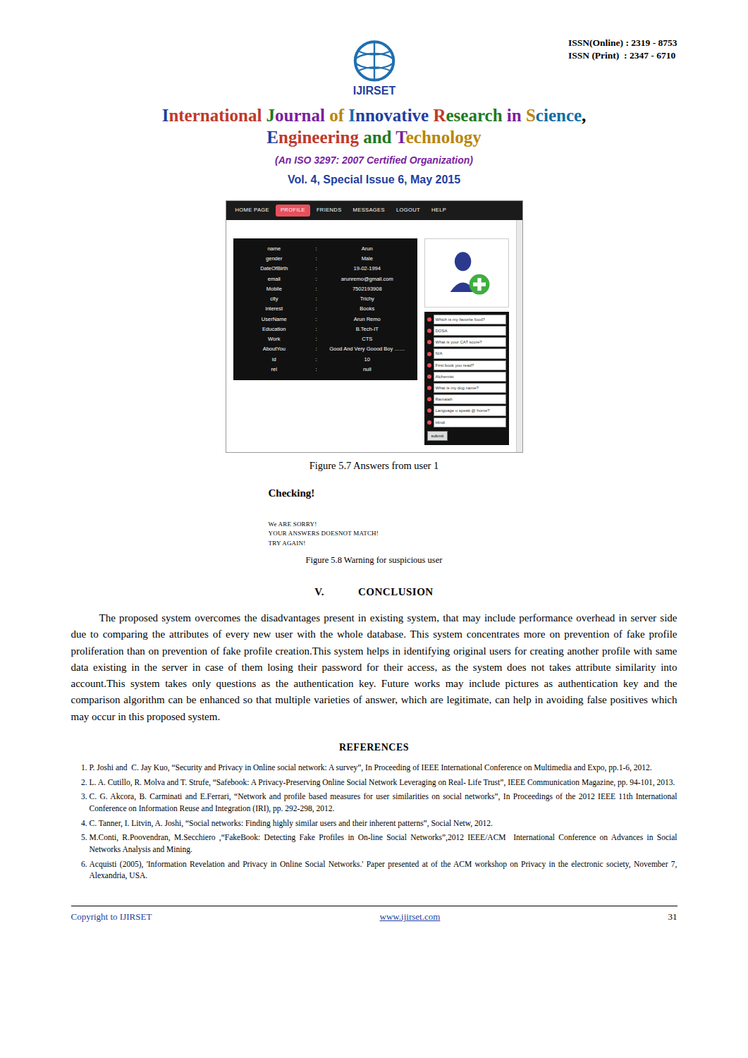ISSN(Online) : 2319 - 8753
ISSN (Print) : 2347 - 6710
IJIRSET
International Journal of Innovative Research in Science,
Engineering and Technology
(An ISO 3297: 2007 Certified Organization)
Vol. 4, Special Issue 6, May 2015
HOME PAGE PROFILE FRIENDS MESSAGES LOGOUT HELP
| name | : | Arun |
| gender | : | Male |
| DateOfBirth | : | 19-02-1994 |
| email | : | arunremo@gmail.com |
| Mobile | : | 7502193908 |
| city | : | Trichy |
| interest | : | Books |
| UserName | : | Arun Remo |
| Education | : | B.Tech-IT |
| Work | : | CTS |
| AboutYou | : | Good And Very Goood Boy …… |
| id | : | 10 |
| rel | : | null |
Which is my favorite food?
DOSA
What is your CAT score?
N/A
First book you read?
Alchemist
What is my dog name?
Ramaiah
Language u speak @ home?
Hindi
submit
Figure 5.7 Answers from user 1
Checking!
We ARE SORRY!
YOUR ANSWERS DOESNOT MATCH!
TRY AGAIN!
Figure 5.8 Warning for suspicious user
V. CONCLUSION
The proposed system overcomes the disadvantages present in existing system, that may include performance overhead in server side due to comparing the attributes of every new user with the whole database. This system concentrates more on prevention of fake profile proliferation than on prevention of fake profile creation.This system helps in identifying original users for creating another profile with same data existing in the server in case of them losing their password for their access, as the system does not takes attribute similarity into account.This system takes only questions as the authentication key. Future works may include pictures as authentication key and the comparison algorithm can be enhanced so that multiple varieties of answer, which are legitimate, can help in avoiding false positives which may occur in this proposed system.
REFERENCES
P. Joshi and C. Jay Kuo, “Security and Privacy in Online social network: A survey”, In Proceeding of IEEE International Conference on Multimedia and Expo, pp.1-6, 2012.
L. A. Cutillo, R. Molva and T. Strufe, “Safebook: A Privacy-Preserving Online Social Network Leveraging on Real- Life Trust”, IEEE Communication Magazine, pp. 94-101, 2013.
C. G. Akcora, B. Carminati and E.Ferrari, “Network and profile based measures for user similarities on social networks”, In Proceedings of the 2012 IEEE 11th International Conference on Information Reuse and Integration (IRI), pp. 292-298, 2012.
C. Tanner, I. Litvin, A. Joshi, “Social networks: Finding highly similar users and their inherent patterns”, Social Netw, 2012.
M.Conti, R.Poovendran, M.Secchiero ,“FakeBook: Detecting Fake Profiles in On-line Social Networks”,2012 IEEE/ACM International Conference on Advances in Social Networks Analysis and Mining.
Acquisti (2005), 'Information Revelation and Privacy in Online Social Networks.' Paper presented at of the ACM workshop on Privacy in the electronic society, November 7, Alexandria, USA.
Copyright to IJIRSET www.ijirset.com 31